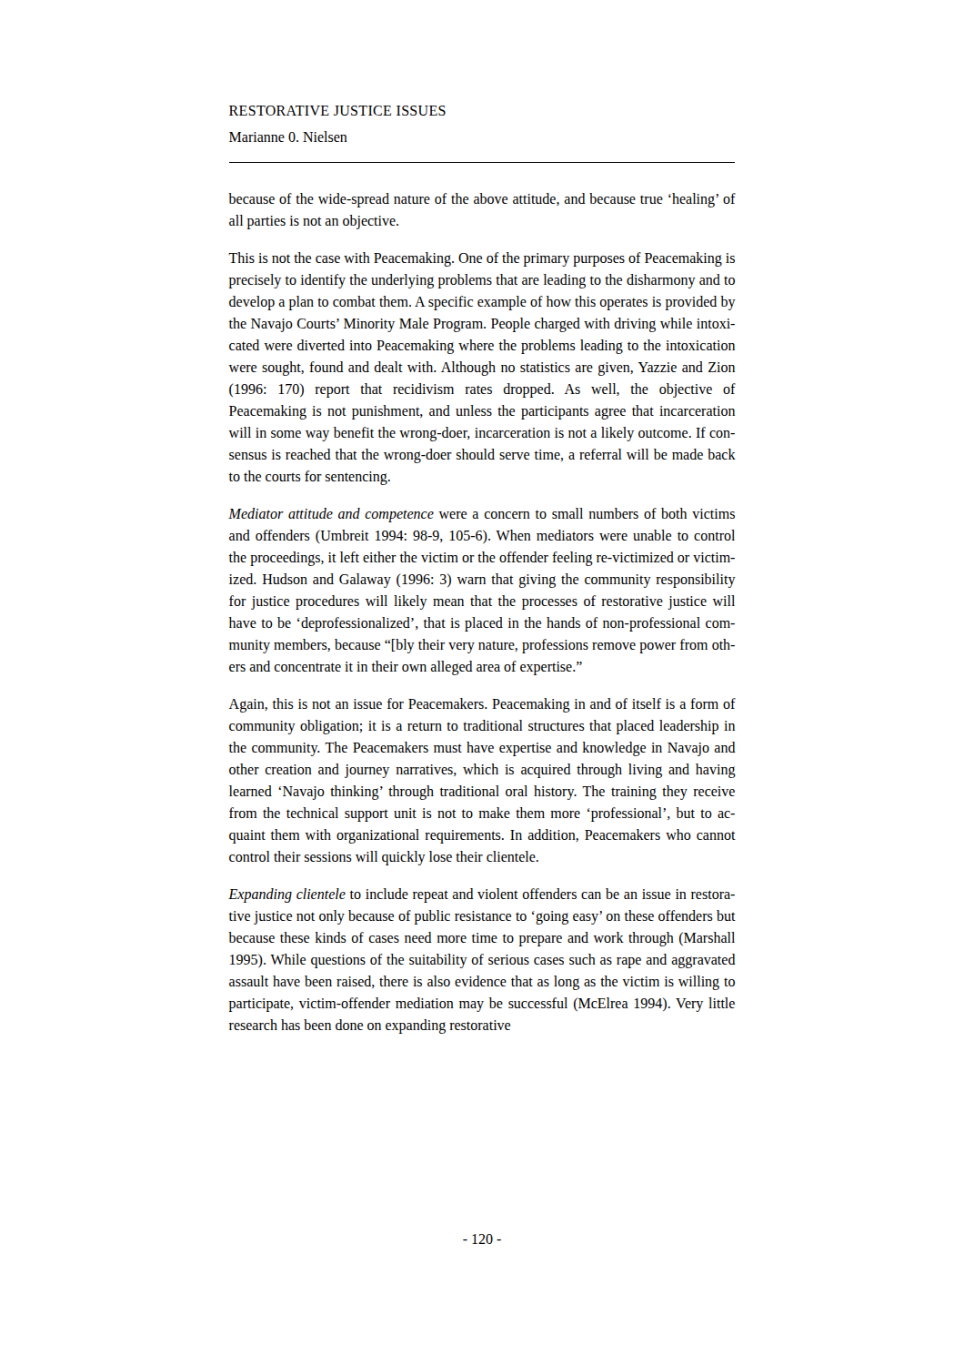RESTORATIVE JUSTICE ISSUES
Marianne 0. Nielsen
because of the wide-spread nature of the above attitude, and because true ‘healing’ of all parties is not an objective.
This is not the case with Peacemaking. One of the primary purposes of Peacemaking is precisely to identify the underlying problems that are leading to the disharmony and to develop a plan to combat them. A specific example of how this operates is provided by the Navajo Courts’ Minority Male Program. People charged with driving while intoxicated were diverted into Peacemaking where the problems leading to the intoxication were sought, found and dealt with. Although no statistics are given, Yazzie and Zion (1996: 170) report that recidivism rates dropped. As well, the objective of Peacemaking is not punishment, and unless the participants agree that incarceration will in some way benefit the wrong-doer, incarceration is not a likely outcome. If consensus is reached that the wrong-doer should serve time, a referral will be made back to the courts for sentencing.
Mediator attitude and competence were a concern to small numbers of both victims and offenders (Umbreit 1994: 98-9, 105-6). When mediators were unable to control the proceedings, it left either the victim or the offender feeling re-victimized or victimized. Hudson and Galaway (1996: 3) warn that giving the community responsibility for justice procedures will likely mean that the processes of restorative justice will have to be ‘deprofessionalized’, that is placed in the hands of non-professional community members, because “[bly their very nature, professions remove power from others and concentrate it in their own alleged area of expertise.”
Again, this is not an issue for Peacemakers. Peacemaking in and of itself is a form of community obligation; it is a return to traditional structures that placed leadership in the community. The Peacemakers must have expertise and knowledge in Navajo and other creation and journey narratives, which is acquired through living and having learned ‘Navajo thinking’ through traditional oral history. The training they receive from the technical support unit is not to make them more ‘professional’, but to acquaint them with organizational requirements. In addition, Peacemakers who cannot control their sessions will quickly lose their clientele.
Expanding clientele to include repeat and violent offenders can be an issue in restorative justice not only because of public resistance to ‘going easy’ on these offenders but because these kinds of cases need more time to prepare and work through (Marshall 1995). While questions of the suitability of serious cases such as rape and aggravated assault have been raised, there is also evidence that as long as the victim is willing to participate, victim-offender mediation may be successful (McElrea 1994). Very little research has been done on expanding restorative
- 120 -